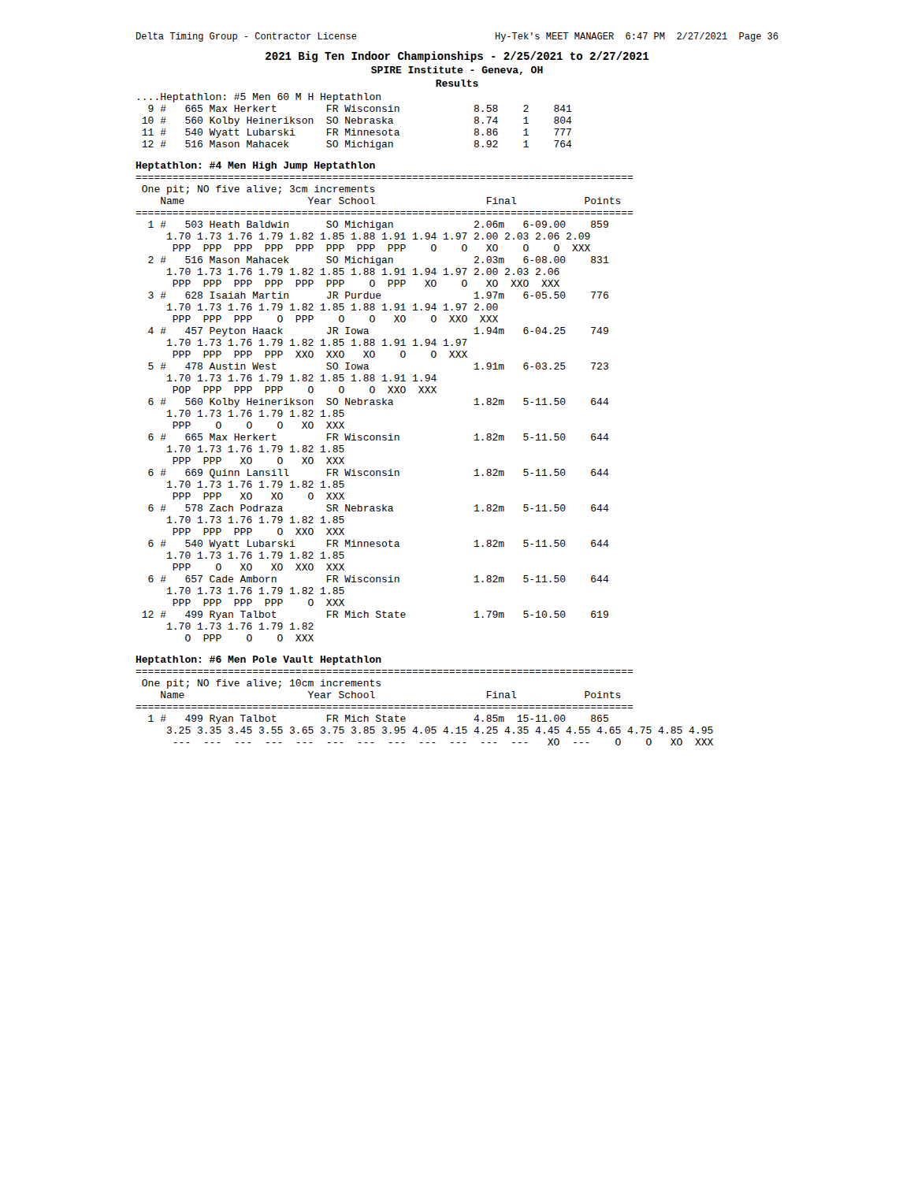Delta Timing Group - Contractor License Hy-Tek's MEET MANAGER 6:47 PM 2/27/2021 Page 36
2021 Big Ten Indoor Championships - 2/25/2021 to 2/27/2021
SPIRE Institute - Geneva, OH
Results
....Heptathlon: #5 Men 60 M H Heptathlon
  9 #   665 Max Herkert        FR Wisconsin            8.58    2    841
 10 #   560 Kolby Heinerikson  SO Nebraska             8.74    1    804
 11 #   540 Wyatt Lubarski     FR Minnesota            8.86    1    777
 12 #   516 Mason Mahacek      SO Michigan             8.92    1    764
Heptathlon: #4 Men High Jump Heptathlon
=================================================================================
 One pit; NO five alive; 3cm increments
    Name                    Year School                  Final           Points
=================================================================================
  1 #   503 Heath Baldwin      SO Michigan             2.06m   6-09.00    859
     1.70 1.73 1.76 1.79 1.82 1.85 1.88 1.91 1.94 1.97 2.00 2.03 2.06 2.09
      PPP  PPP  PPP  PPP  PPP  PPP  PPP  PPP    O    O   XO    O    O  XXX
  2 #   516 Mason Mahacek      SO Michigan             2.03m   6-08.00    831
     1.70 1.73 1.76 1.79 1.82 1.85 1.88 1.91 1.94 1.97 2.00 2.03 2.06
      PPP  PPP  PPP  PPP  PPP  PPP    O  PPP   XO    O   XO  XXO  XXX
  3 #   628 Isaiah Martin      JR Purdue               1.97m   6-05.50    776
     1.70 1.73 1.76 1.79 1.82 1.85 1.88 1.91 1.94 1.97 2.00
      PPP  PPP  PPP    O  PPP    O    O   XO    O  XXO  XXX
  4 #   457 Peyton Haack       JR Iowa                 1.94m   6-04.25    749
     1.70 1.73 1.76 1.79 1.82 1.85 1.88 1.91 1.94 1.97
      PPP  PPP  PPP  PPP  XXO  XXO   XO    O    O  XXX
  5 #   478 Austin West        SO Iowa                 1.91m   6-03.25    723
     1.70 1.73 1.76 1.79 1.82 1.85 1.88 1.91 1.94
      POP  PPP  PPP  PPP    O    O    O  XXO  XXX
  6 #   560 Kolby Heinerikson  SO Nebraska             1.82m   5-11.50    644
     1.70 1.73 1.76 1.79 1.82 1.85
      PPP    O    O    O   XO  XXX
  6 #   665 Max Herkert        FR Wisconsin            1.82m   5-11.50    644
     1.70 1.73 1.76 1.79 1.82 1.85
      PPP  PPP   XO    O   XO  XXX
  6 #   669 Quinn Lansill      FR Wisconsin            1.82m   5-11.50    644
     1.70 1.73 1.76 1.79 1.82 1.85
      PPP  PPP   XO   XO    O  XXX
  6 #   578 Zach Podraza       SR Nebraska             1.82m   5-11.50    644
     1.70 1.73 1.76 1.79 1.82 1.85
      PPP  PPP  PPP    O  XXO  XXX
  6 #   540 Wyatt Lubarski     FR Minnesota            1.82m   5-11.50    644
     1.70 1.73 1.76 1.79 1.82 1.85
      PPP    O   XO   XO  XXO  XXX
  6 #   657 Cade Amborn        FR Wisconsin            1.82m   5-11.50    644
     1.70 1.73 1.76 1.79 1.82 1.85
      PPP  PPP  PPP  PPP    O  XXX
 12 #   499 Ryan Talbot        FR Mich State           1.79m   5-10.50    619
     1.70 1.73 1.76 1.79 1.82
        O  PPP    O    O  XXX
Heptathlon: #6 Men Pole Vault Heptathlon
=================================================================================
 One pit; NO five alive; 10cm increments
    Name                    Year School                  Final           Points
=================================================================================
  1 #   499 Ryan Talbot        FR Mich State           4.85m  15-11.00    865
     3.25 3.35 3.45 3.55 3.65 3.75 3.85 3.95 4.05 4.15 4.25 4.35 4.45 4.55 4.65 4.75 4.85 4.95
      ---  ---  ---  ---  ---  ---  ---  ---  ---  ---  ---  ---   XO  ---    O    O   XO  XXX